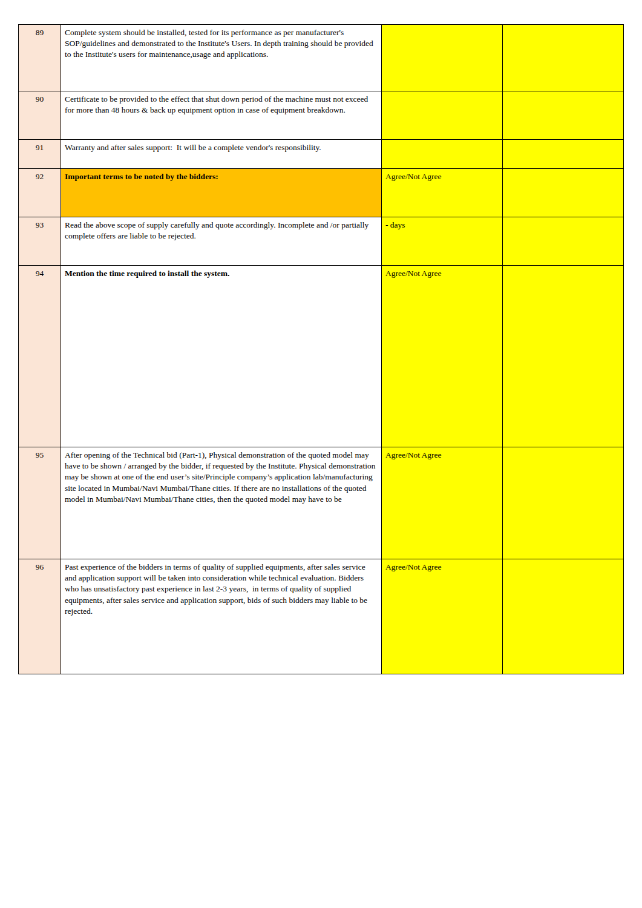| 89 | Complete system should be installed, tested for its performance as per manufacturer's SOP/guidelines and demonstrated to the Institute's Users. In depth training should be provided to the Institute's users for maintenance,usage and applications. | | |
| 90 | Certificate to be provided to the effect that shut down period of the machine must not exceed for more than 48 hours & back up equipment option in case of equipment breakdown. | | |
| 91 | Warranty and after sales support: It will be a complete vendor's responsibility. | | |
| 92 | Important terms to be noted by the bidders: | Agree/Not Agree | |
| 93 | Read the above scope of supply carefully and quote accordingly. Incomplete and /or partially complete offers are liable to be rejected. | - days | |
| 94 | Mention the time required to install the system. | Agree/Not Agree | |
| 95 | After opening of the Technical bid (Part-1), Physical demonstration of the quoted model may have to be shown / arranged by the bidder, if requested by the Institute. Physical demonstration may be shown at one of the end user’s site/Principle company’s application lab/manufacturing site located in Mumbai/Navi Mumbai/Thane cities. If there are no installations of the quoted model in Mumbai/Navi Mumbai/Thane cities, then the quoted model may have to be | Agree/Not Agree | |
| 96 | Past experience of the bidders in terms of quality of supplied equipments, after sales service and application support will be taken into consideration while technical evaluation. Bidders who has unsatisfactory past experience in last 2-3 years, in terms of quality of supplied equipments, after sales service and application support, bids of such bidders may liable to be rejected. | Agree/Not Agree | |